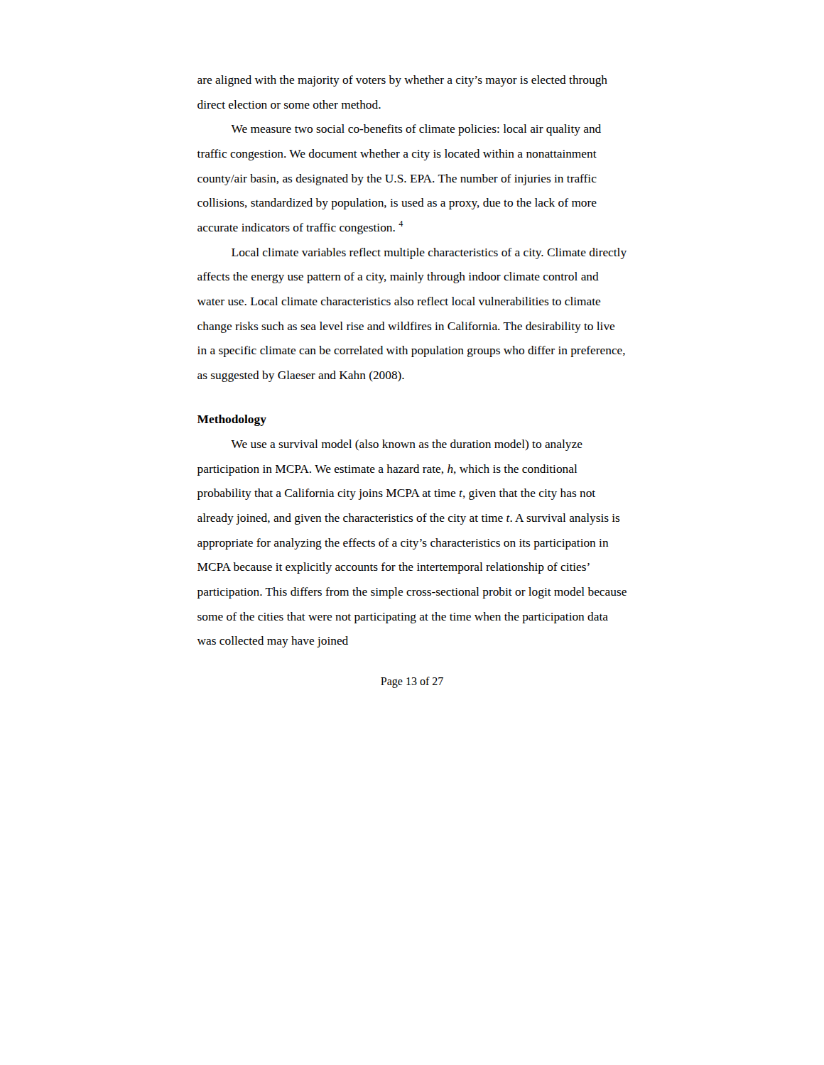are aligned with the majority of voters by whether a city’s mayor is elected through direct election or some other method.
We measure two social co-benefits of climate policies: local air quality and traffic congestion. We document whether a city is located within a nonattainment county/air basin, as designated by the U.S. EPA. The number of injuries in traffic collisions, standardized by population, is used as a proxy, due to the lack of more accurate indicators of traffic congestion. 4
Local climate variables reflect multiple characteristics of a city. Climate directly affects the energy use pattern of a city, mainly through indoor climate control and water use. Local climate characteristics also reflect local vulnerabilities to climate change risks such as sea level rise and wildfires in California. The desirability to live in a specific climate can be correlated with population groups who differ in preference, as suggested by Glaeser and Kahn (2008).
Methodology
We use a survival model (also known as the duration model) to analyze participation in MCPA. We estimate a hazard rate, h, which is the conditional probability that a California city joins MCPA at time t, given that the city has not already joined, and given the characteristics of the city at time t. A survival analysis is appropriate for analyzing the effects of a city’s characteristics on its participation in MCPA because it explicitly accounts for the intertemporal relationship of cities’ participation. This differs from the simple cross-sectional probit or logit model because some of the cities that were not participating at the time when the participation data was collected may have joined
Page 13 of 27